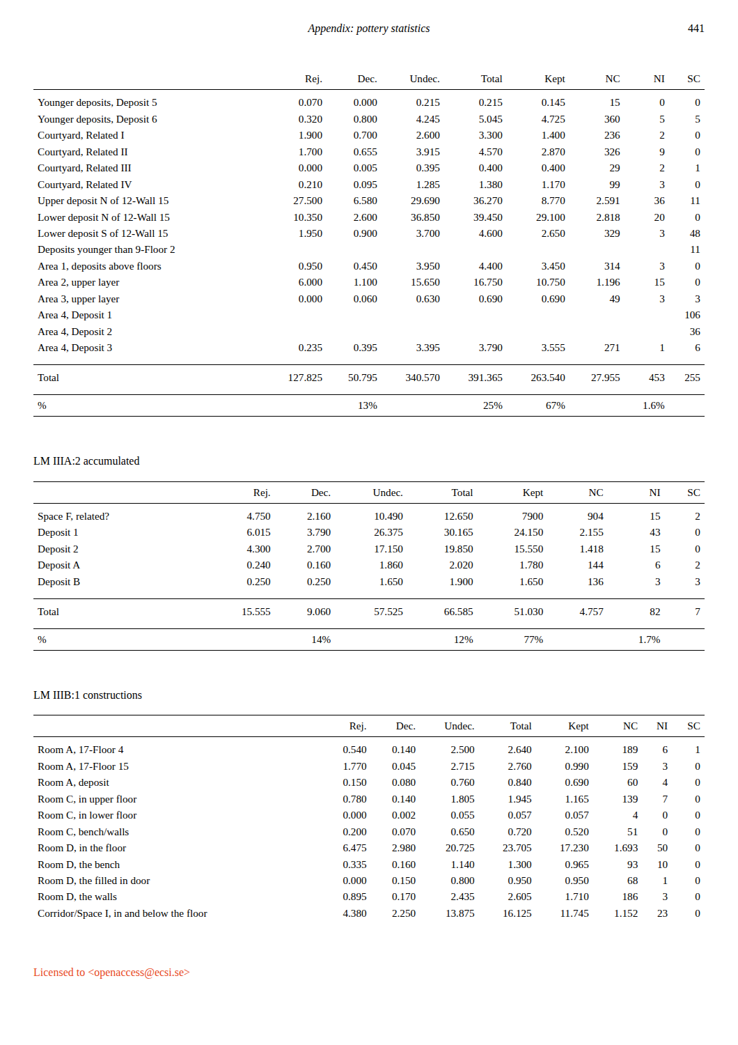Appendix: pottery statistics 441
| | Rej. | Dec. | Undec. | Total | Kept | NC | NI | SC |
| --- | --- | --- | --- | --- | --- | --- | --- | --- |
| Younger deposits, Deposit 5 | 0.070 | 0.000 | 0.215 | 0.215 | 0.145 | 15 | 0 | 0 |
| Younger deposits, Deposit 6 | 0.320 | 0.800 | 4.245 | 5.045 | 4.725 | 360 | 5 | 5 |
| Courtyard, Related I | 1.900 | 0.700 | 2.600 | 3.300 | 1.400 | 236 | 2 | 0 |
| Courtyard, Related II | 1.700 | 0.655 | 3.915 | 4.570 | 2.870 | 326 | 9 | 0 |
| Courtyard, Related III | 0.000 | 0.005 | 0.395 | 0.400 | 0.400 | 29 | 2 | 1 |
| Courtyard, Related IV | 0.210 | 0.095 | 1.285 | 1.380 | 1.170 | 99 | 3 | 0 |
| Upper deposit N of 12-Wall 15 | 27.500 | 6.580 | 29.690 | 36.270 | 8.770 | 2.591 | 36 | 11 |
| Lower deposit N of 12-Wall 15 | 10.350 | 2.600 | 36.850 | 39.450 | 29.100 | 2.818 | 20 | 0 |
| Lower deposit S of 12-Wall 15 | 1.950 | 0.900 | 3.700 | 4.600 | 2.650 | 329 | 3 | 48 |
| Deposits younger than 9-Floor 2 | | | | | | | | 11 |
| Area 1, deposits above floors | 0.950 | 0.450 | 3.950 | 4.400 | 3.450 | 314 | 3 | 0 |
| Area 2, upper layer | 6.000 | 1.100 | 15.650 | 16.750 | 10.750 | 1.196 | 15 | 0 |
| Area 3, upper layer | 0.000 | 0.060 | 0.630 | 0.690 | 0.690 | 49 | 3 | 3 |
| Area 4, Deposit 1 | | | | | | | | 106 |
| Area 4, Deposit 2 | | | | | | | | 36 |
| Area 4, Deposit 3 | 0.235 | 0.395 | 3.395 | 3.790 | 3.555 | 271 | 1 | 6 |
| Total | 127.825 | 50.795 | 340.570 | 391.365 | 263.540 | 27.955 | 453 | 255 |
| % | | 13% | | 25% | 67% | | 1.6% | |
LM IIIA:2 accumulated
| | Rej. | Dec. | Undec. | Total | Kept | NC | NI | SC |
| --- | --- | --- | --- | --- | --- | --- | --- | --- |
| Space F, related? | 4.750 | 2.160 | 10.490 | 12.650 | 7900 | 904 | 15 | 2 |
| Deposit 1 | 6.015 | 3.790 | 26.375 | 30.165 | 24.150 | 2.155 | 43 | 0 |
| Deposit 2 | 4.300 | 2.700 | 17.150 | 19.850 | 15.550 | 1.418 | 15 | 0 |
| Deposit A | 0.240 | 0.160 | 1.860 | 2.020 | 1.780 | 144 | 6 | 2 |
| Deposit B | 0.250 | 0.250 | 1.650 | 1.900 | 1.650 | 136 | 3 | 3 |
| Total | 15.555 | 9.060 | 57.525 | 66.585 | 51.030 | 4.757 | 82 | 7 |
| % | | 14% | | 12% | 77% | | 1.7% | |
LM IIIB:1 constructions
| | Rej. | Dec. | Undec. | Total | Kept | NC | NI | SC |
| --- | --- | --- | --- | --- | --- | --- | --- | --- |
| Room A, 17-Floor 4 | 0.540 | 0.140 | 2.500 | 2.640 | 2.100 | 189 | 6 | 1 |
| Room A, 17-Floor 15 | 1.770 | 0.045 | 2.715 | 2.760 | 0.990 | 159 | 3 | 0 |
| Room A, deposit | 0.150 | 0.080 | 0.760 | 0.840 | 0.690 | 60 | 4 | 0 |
| Room C, in upper floor | 0.780 | 0.140 | 1.805 | 1.945 | 1.165 | 139 | 7 | 0 |
| Room C, in lower floor | 0.000 | 0.002 | 0.055 | 0.057 | 0.057 | 4 | 0 | 0 |
| Room C, bench/walls | 0.200 | 0.070 | 0.650 | 0.720 | 0.520 | 51 | 0 | 0 |
| Room D, in the floor | 6.475 | 2.980 | 20.725 | 23.705 | 17.230 | 1.693 | 50 | 0 |
| Room D, the bench | 0.335 | 0.160 | 1.140 | 1.300 | 0.965 | 93 | 10 | 0 |
| Room D, the filled in door | 0.000 | 0.150 | 0.800 | 0.950 | 0.950 | 68 | 1 | 0 |
| Room D, the walls | 0.895 | 0.170 | 2.435 | 2.605 | 1.710 | 186 | 3 | 0 |
| Corridor/Space I, in and below the floor | 4.380 | 2.250 | 13.875 | 16.125 | 11.745 | 1.152 | 23 | 0 |
Licensed to <openaccess@ecsi.se>